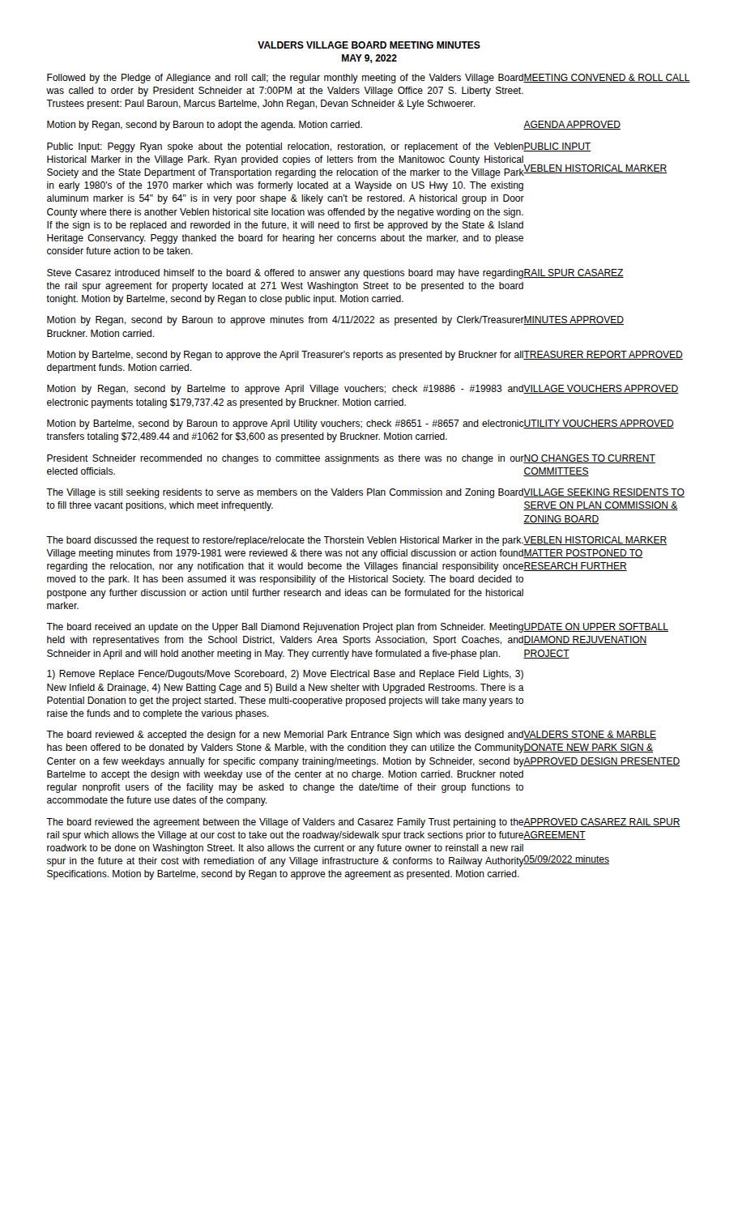Valders Village Board Meeting Minutes
May 9, 2022
| Followed by the Pledge of Allegiance and roll call; the regular monthly meeting of the Valders Village Board was called to order by President Schneider at 7:00PM at the Valders Village Office 207 S. Liberty Street. Trustees present: Paul Baroun, Marcus Bartelme, John Regan, Devan Schneider & Lyle Schwoerer. | Meeting convened & roll call |
| Motion by Regan, second by Baroun to adopt the agenda. Motion carried. | Agenda approved |
| Public Input: Peggy Ryan spoke about the potential relocation, restoration, or replacement of the Veblen Historical Marker in the Village Park. Ryan provided copies of letters from the Manitowoc County Historical Society and the State Department of Transportation regarding the relocation of the marker to the Village Park in early 1980's of the 1970 marker which was formerly located at a Wayside on US Hwy 10. The existing aluminum marker is 54" by 64" is in very poor shape & likely can't be restored. A historical group in Door County where there is another Veblen historical site location was offended by the negative wording on the sign. If the sign is to be replaced and reworded in the future, it will need to first be approved by the State & Island Heritage Conservancy. Peggy thanked the board for hearing her concerns about the marker, and to please consider future action to be taken. | Public input Veblen historical marker |
| Steve Casarez introduced himself to the board & offered to answer any questions board may have regarding the rail spur agreement for property located at 271 West Washington Street to be presented to the board tonight. Motion by Bartelme, second by Regan to close public input. Motion carried. | Rail spur Casarez |
| Motion by Regan, second by Baroun to approve minutes from 4/11/2022 as presented by Clerk/Treasurer Bruckner. Motion carried. | Minutes approved |
| Motion by Bartelme, second by Regan to approve the April Treasurer's reports as presented by Bruckner for all department funds. Motion carried. | Treasurer report approved |
| Motion by Regan, second by Bartelme to approve April Village vouchers; check #19886 - #19983 and electronic payments totaling $179,737.42 as presented by Bruckner. Motion carried. | Village vouchers approved |
| Motion by Bartelme, second by Baroun to approve April Utility vouchers; check #8651 - #8657 and electronic transfers totaling $72,489.44 and #1062 for $3,600 as presented by Bruckner. Motion carried. | Utility vouchers approved |
| President Schneider recommended no changes to committee assignments as there was no change in our elected officials. | No changes to current committees |
| The Village is still seeking residents to serve as members on the Valders Plan Commission and Zoning Board to fill three vacant positions, which meet infrequently. | Village seeking residents to serve on plan commission & zoning board |
| The board discussed the request to restore/replace/relocate the Thorstein Veblen Historical Marker in the park. Village meeting minutes from 1979-1981 were reviewed & there was not any official discussion or action found regarding the relocation, nor any notification that it would become the Villages financial responsibility once moved to the park. It has been assumed it was responsibility of the Historical Society. The board decided to postpone any further discussion or action until further research and ideas can be formulated for the historical marker. | Veblen historical marker matter postponed to research further |
| The board received an update on the Upper Ball Diamond Rejuvenation Project plan from Schneider. Meeting held with representatives from the School District, Valders Area Sports Association, Sport Coaches, and Schneider in April and will hold another meeting in May. They currently have formulated a five-phase plan. 1) Remove Replace Fence/Dugouts/Move Scoreboard, 2) Move Electrical Base and Replace Field Lights, 3) New Infield & Drainage, 4) New Batting Cage and 5) Build a New shelter with Upgraded Restrooms. There is a Potential Donation to get the project started. These multi-cooperative proposed projects will take many years to raise the funds and to complete the various phases. | Update on upper softball diamond rejuvenation project |
| The board reviewed & accepted the design for a new Memorial Park Entrance Sign which was designed and has been offered to be donated by Valders Stone & Marble, with the condition they can utilize the Community Center on a few weekdays annually for specific company training/meetings. Motion by Schneider, second by Bartelme to accept the design with weekday use of the center at no charge. Motion carried. Bruckner noted regular nonprofit users of the facility may be asked to change the date/time of their group functions to accommodate the future use dates of the company. | Valders stone & marble donate new park sign & approved design presented |
| The board reviewed the agreement between the Village of Valders and Casarez Family Trust pertaining to the rail spur which allows the Village at our cost to take out the roadway/sidewalk spur track sections prior to future roadwork to be done on Washington Street. It also allows the current or any future owner to reinstall a new rail spur in the future at their cost with remediation of any Village infrastructure & conforms to Railway Authority Specifications. Motion by Bartelme, second by Regan to approve the agreement as presented. Motion carried. | Approved Casarez rail spur agreement 05/09/2022 minutes |